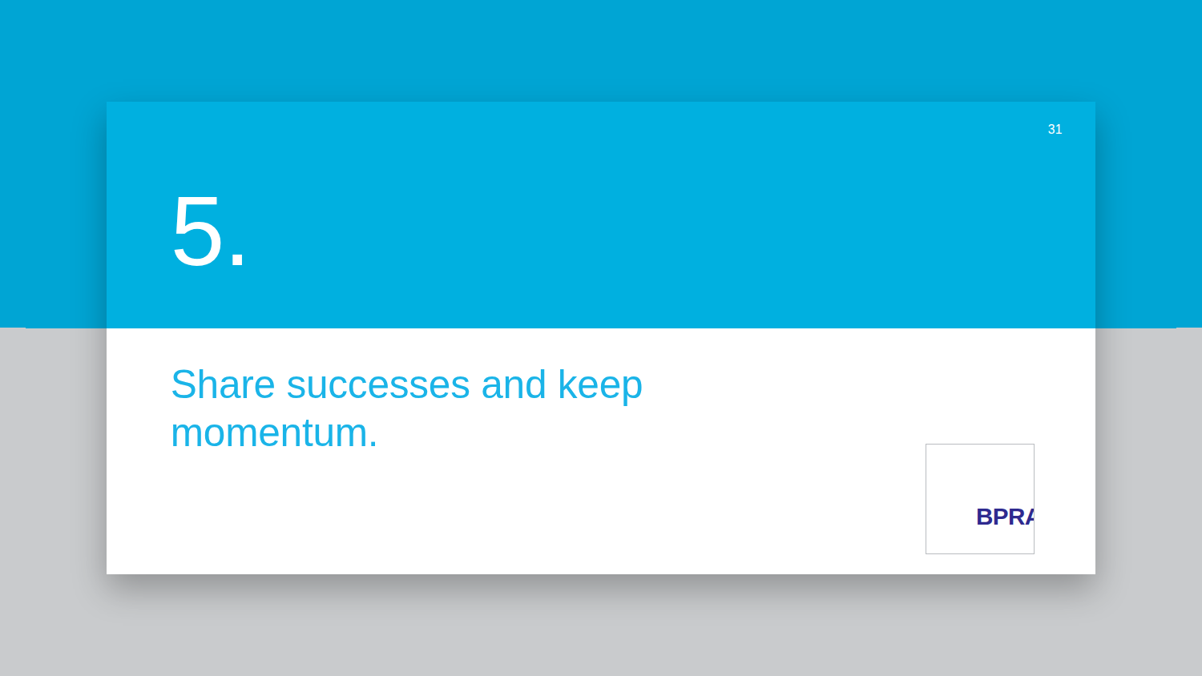31 5.
Share successes and keep momentum.
BPRAC